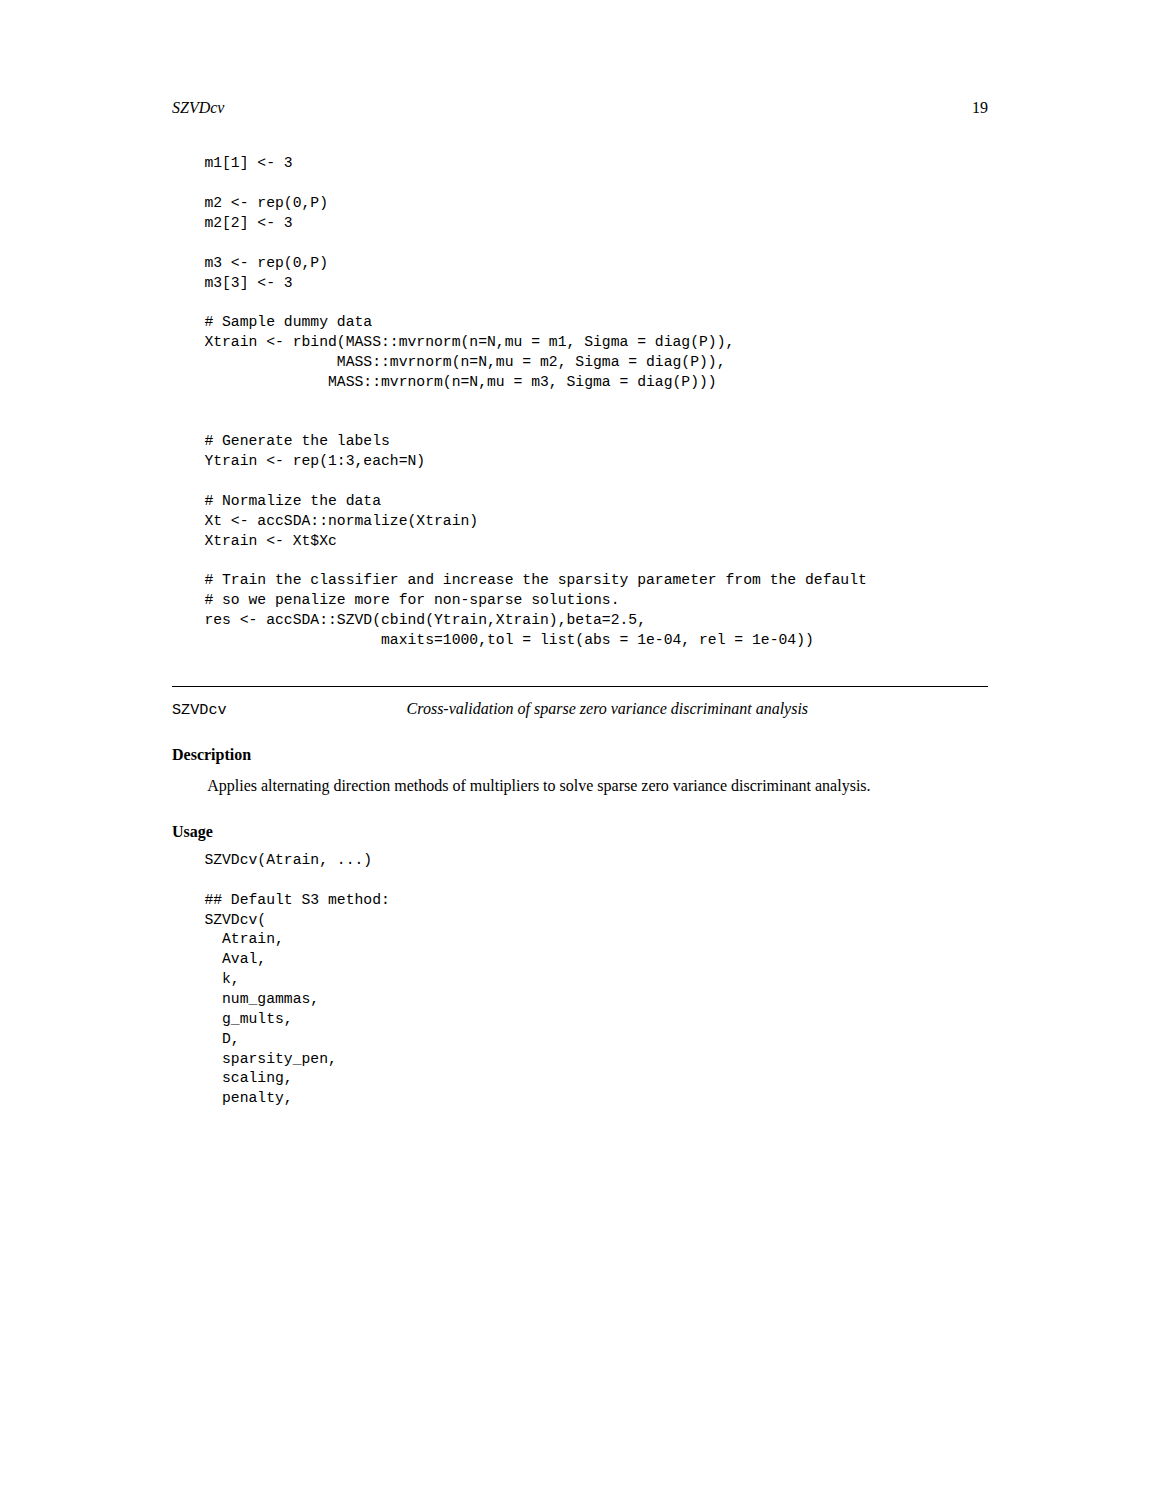SZVDcv 19
m1[1] <- 3

m2 <- rep(0,P)
m2[2] <- 3

m3 <- rep(0,P)
m3[3] <- 3

# Sample dummy data
Xtrain <- rbind(MASS::mvrnorm(n=N,mu = m1, Sigma = diag(P)),
               MASS::mvrnorm(n=N,mu = m2, Sigma = diag(P)),
              MASS::mvrnorm(n=N,mu = m3, Sigma = diag(P)))


# Generate the labels
Ytrain <- rep(1:3,each=N)

# Normalize the data
Xt <- accSDA::normalize(Xtrain)
Xtrain <- Xt$Xc

# Train the classifier and increase the sparsity parameter from the default
# so we penalize more for non-sparse solutions.
res <- accSDA::SZVD(cbind(Ytrain,Xtrain),beta=2.5,
                    maxits=1000,tol = list(abs = 1e-04, rel = 1e-04))
SZVDcv Cross-validation of sparse zero variance discriminant analysis
Description
Applies alternating direction methods of multipliers to solve sparse zero variance discriminant analysis.
Usage
SZVDcv(Atrain, ...)

## Default S3 method:
SZVDcv(
  Atrain,
  Aval,
  k,
  num_gammas,
  g_mults,
  D,
  sparsity_pen,
  scaling,
  penalty,